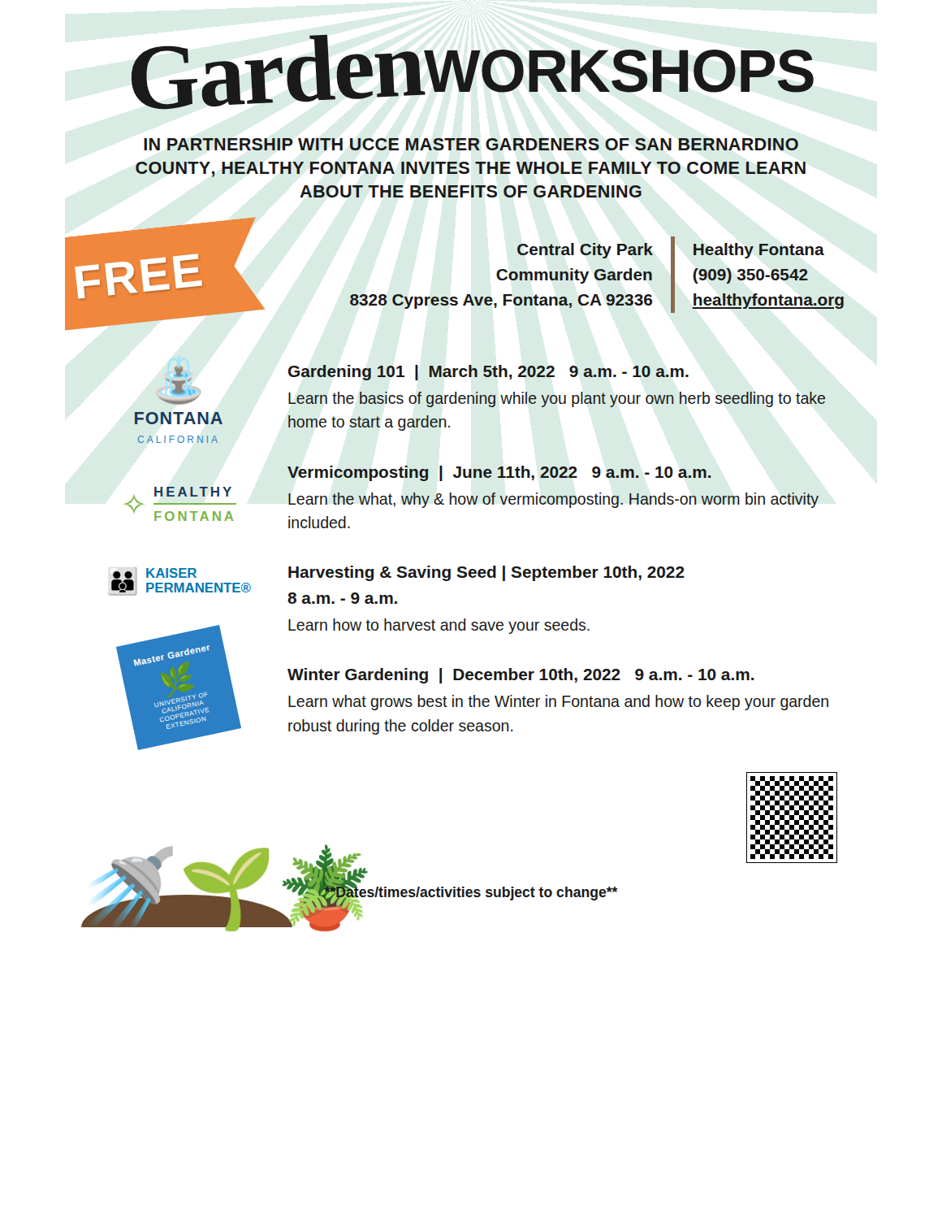Garden Workshops
In partnership with UCCE Master Gardeners of San Bernardino County, Healthy Fontana invites the whole family to come learn about the benefits of gardening
FREE
Central City Park
Community Garden
8328 Cypress Ave, Fontana, CA 92336
Healthy Fontana
(909) 350-6542
healthyfontana.org
⛲
FONTANA
CALIFORNIA
✧
HEALTHY
FONTANA
👪
KAISER
PERMANENTE®
Master Gardener
🌿
UNIVERSITY OF CALIFORNIA
COOPERATIVE EXTENSION
Gardening 101 | March 5th, 2022 9 a.m. - 10 a.m.
Learn the basics of gardening while you plant your own herb seedling to take home to start a garden.
Vermicomposting | June 11th, 2022 9 a.m. - 10 a.m.
Learn the what, why & how of vermicomposting. Hands-on worm bin activity included.
Harvesting & Saving Seed | September 10th, 2022
8 a.m. - 9 a.m.
Learn how to harvest and save your seeds.
Winter Gardening | December 10th, 2022 9 a.m. - 10 a.m.
Learn what grows best in the Winter in Fontana and how to keep your garden robust during the colder season.
🚿🌱🪴
**Dates/times/activities subject to change**